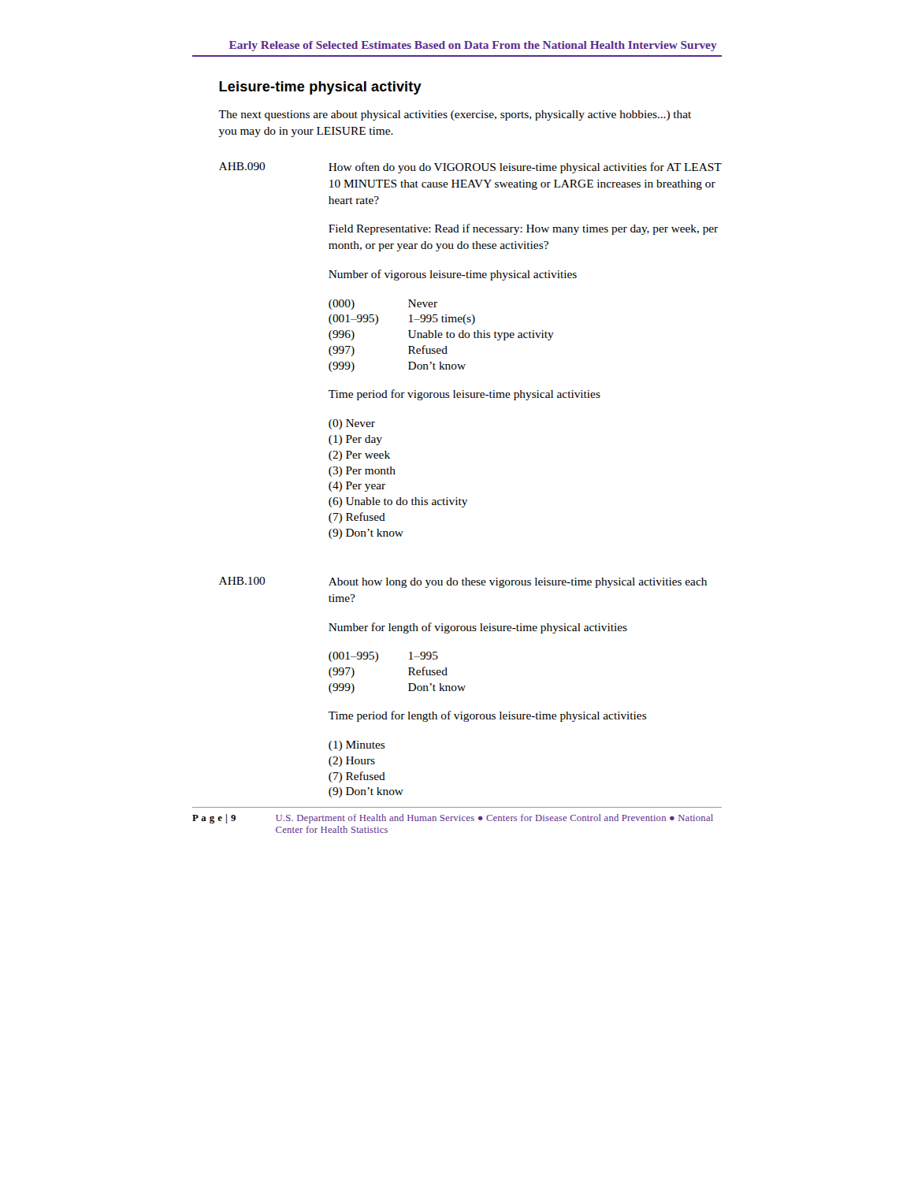Early Release of Selected Estimates Based on Data From the National Health Interview Survey
Leisure-time physical activity
The next questions are about physical activities (exercise, sports, physically active hobbies...) that you may do in your LEISURE time.
AHB.090
How often do you do VIGOROUS leisure-time physical activities for AT LEAST 10 MINUTES that cause HEAVY sweating or LARGE increases in breathing or heart rate?
Field Representative: Read if necessary: How many times per day, per week, per month, or per year do you do these activities?
Number of vigorous leisure-time physical activities
(000) Never
(001–995) 1–995 time(s)
(996) Unable to do this type activity
(997) Refused
(999) Don’t know
Time period for vigorous leisure-time physical activities
(0) Never
(1) Per day
(2) Per week
(3) Per month
(4) Per year
(6) Unable to do this activity
(7) Refused
(9) Don’t know
AHB.100
About how long do you do these vigorous leisure-time physical activities each time?
Number for length of vigorous leisure-time physical activities
(001–995) 1–995
(997) Refused
(999) Don’t know
Time period for length of vigorous leisure-time physical activities
(1) Minutes
(2) Hours
(7) Refused
(9) Don’t know
P a g e | 9
U.S. Department of Health and Human Services ● Centers for Disease Control and Prevention ● National Center for Health Statistics